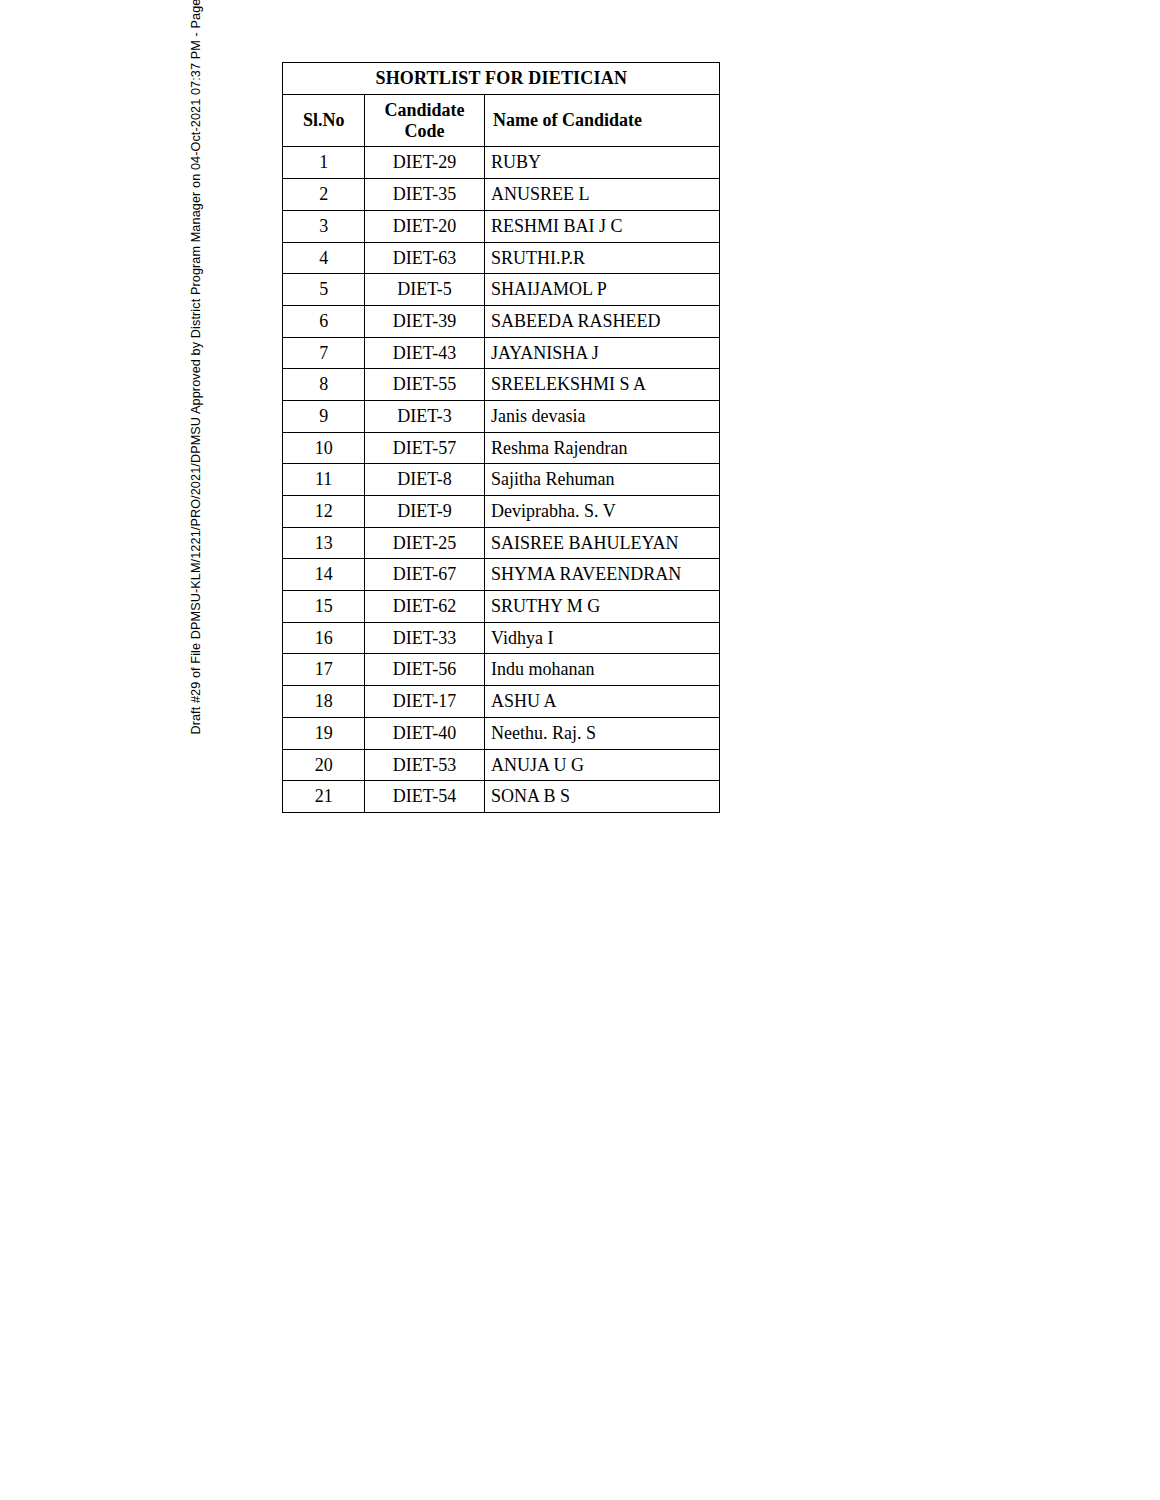Draft #29 of File DPMSU-KLM/1221/PRO/2021/DPMSU Approved by District Program Manager on 04-Oct-2021 07:37 PM - Page 14
| SHORTLIST FOR DIETICIAN |
| Sl.No | Candidate Code | Name of Candidate |
| 1 | DIET-29 | RUBY |
| 2 | DIET-35 | ANUSREE L |
| 3 | DIET-20 | RESHMI BAI J C |
| 4 | DIET-63 | SRUTHI.P.R |
| 5 | DIET-5 | SHAIJAMOL P |
| 6 | DIET-39 | SABEEDA RASHEED |
| 7 | DIET-43 | JAYANISHA J |
| 8 | DIET-55 | SREELEKSHMI S A |
| 9 | DIET-3 | Janis devasia |
| 10 | DIET-57 | Reshma Rajendran |
| 11 | DIET-8 | Sajitha Rehuman |
| 12 | DIET-9 | Deviprabha. S. V |
| 13 | DIET-25 | SAISREE BAHULEYAN |
| 14 | DIET-67 | SHYMA RAVEENDRAN |
| 15 | DIET-62 | SRUTHY M G |
| 16 | DIET-33 | Vidhya I |
| 17 | DIET-56 | Indu mohanan |
| 18 | DIET-17 | ASHU A |
| 19 | DIET-40 | Neethu. Raj. S |
| 20 | DIET-53 | ANUJA U G |
| 21 | DIET-54 | SONA B S |